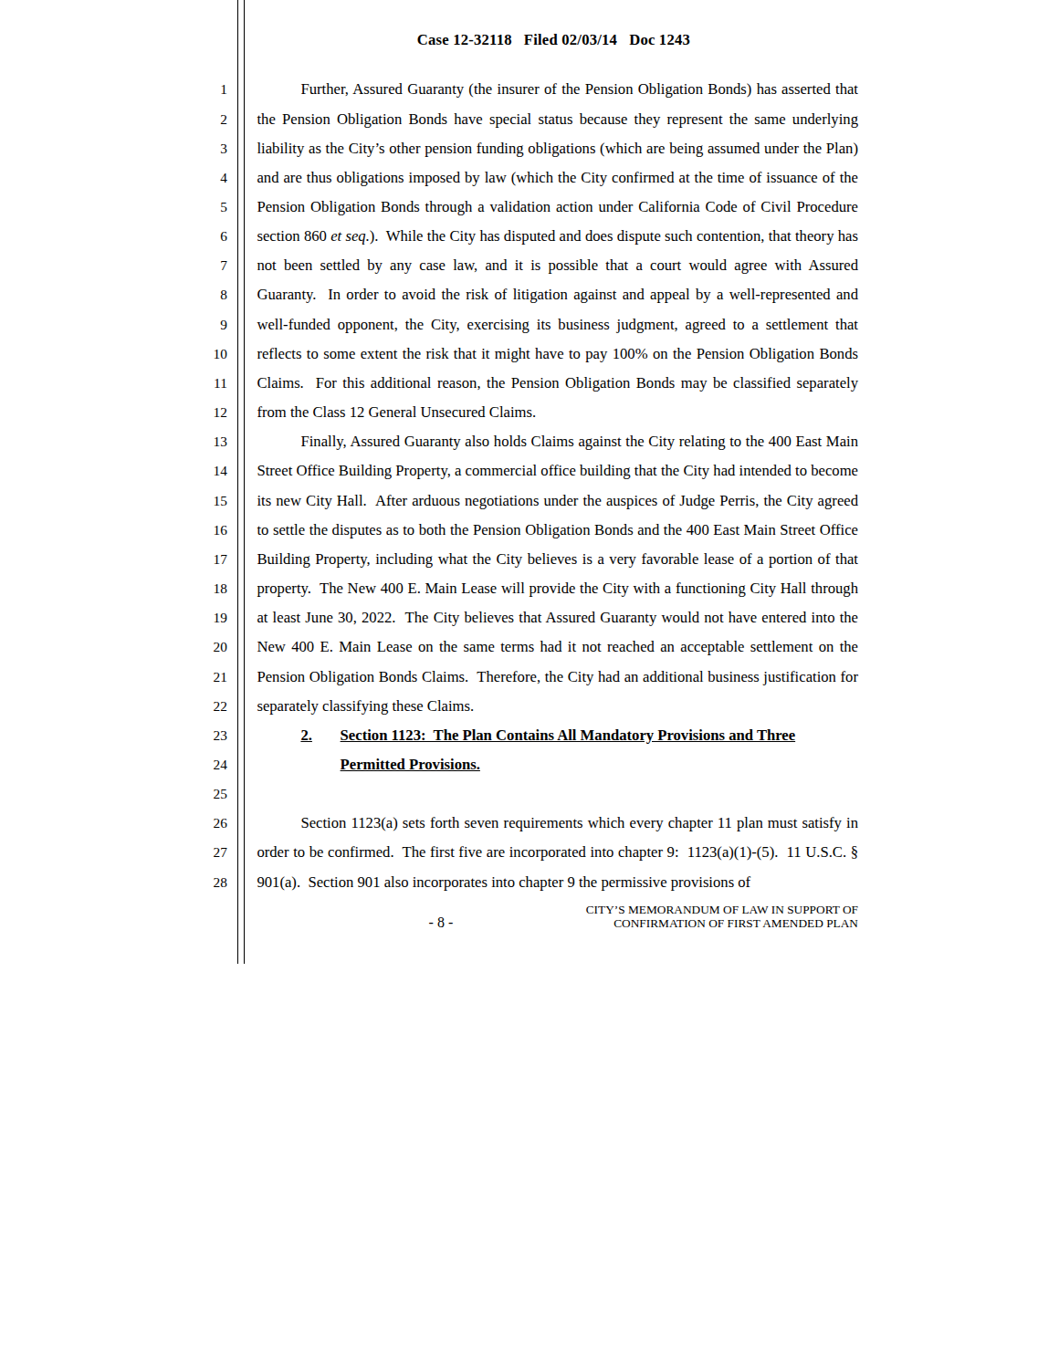Case 12-32118 Filed 02/03/14 Doc 1243
1
2
3
4
5
6
7
8
9
10
11
12
13
14
15
16
17
18
19
20
21
22
23
24
25
26
27
28
Further, Assured Guaranty (the insurer of the Pension Obligation Bonds) has asserted that the Pension Obligation Bonds have special status because they represent the same underlying liability as the City’s other pension funding obligations (which are being assumed under the Plan) and are thus obligations imposed by law (which the City confirmed at the time of issuance of the Pension Obligation Bonds through a validation action under California Code of Civil Procedure section 860 et seq.). While the City has disputed and does dispute such contention, that theory has not been settled by any case law, and it is possible that a court would agree with Assured Guaranty. In order to avoid the risk of litigation against and appeal by a well-represented and well-funded opponent, the City, exercising its business judgment, agreed to a settlement that reflects to some extent the risk that it might have to pay 100% on the Pension Obligation Bonds Claims. For this additional reason, the Pension Obligation Bonds may be classified separately from the Class 12 General Unsecured Claims.
Finally, Assured Guaranty also holds Claims against the City relating to the 400 East Main Street Office Building Property, a commercial office building that the City had intended to become its new City Hall. After arduous negotiations under the auspices of Judge Perris, the City agreed to settle the disputes as to both the Pension Obligation Bonds and the 400 East Main Street Office Building Property, including what the City believes is a very favorable lease of a portion of that property. The New 400 E. Main Lease will provide the City with a functioning City Hall through at least June 30, 2022. The City believes that Assured Guaranty would not have entered into the New 400 E. Main Lease on the same terms had it not reached an acceptable settlement on the Pension Obligation Bonds Claims. Therefore, the City had an additional business justification for separately classifying these Claims.
2.
Section 1123: The Plan Contains All Mandatory Provisions and Three Permitted Provisions.
Section 1123(a) sets forth seven requirements which every chapter 11 plan must satisfy in order to be confirmed. The first five are incorporated into chapter 9: 1123(a)(1)-(5). 11 U.S.C. § 901(a). Section 901 also incorporates into chapter 9 the permissive provisions of
- 8 -
CITY’S MEMORANDUM OF LAW IN SUPPORT OF
CONFIRMATION OF FIRST AMENDED PLAN